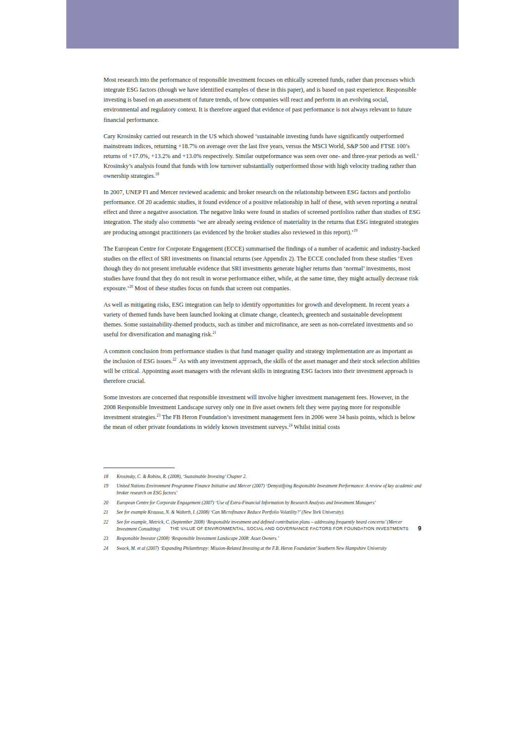Most research into the performance of responsible investment focuses on ethically screened funds, rather than processes which integrate ESG factors (though we have identified examples of these in this paper), and is based on past experience. Responsible investing is based on an assessment of future trends, of how companies will react and perform in an evolving social, environmental and regulatory context. It is therefore argued that evidence of past performance is not always relevant to future financial performance.
Cary Krosinsky carried out research in the US which showed ‘sustainable investing funds have significantly outperformed mainstream indices, returning +18.7% on average over the last five years, versus the MSCI World, S&P 500 and FTSE 100’s returns of +17.0%, +13.2% and +13.0% respectively. Similar outpeformance was seen over one- and three-year periods as well.’ Krosinsky’s analysis found that funds with low turnover substantially outperformed those with high velocity trading rather than ownership strategies.18
In 2007, UNEP FI and Mercer reviewed academic and broker research on the relationship between ESG factors and portfolio performance. Of 20 academic studies, it found evidence of a positive relationship in half of these, with seven reporting a neutral effect and three a negative association. The negative links were found in studies of screened portfolios rather than studies of ESG integration. The study also comments ‘we are already seeing evidence of materiality in the returns that ESG integrated strategies are producing amongst practitioners (as evidenced by the broker studies also reviewed in this report).’19
The European Centre for Corporate Engagement (ECCE) summarised the findings of a number of academic and industry-backed studies on the effect of SRI investments on financial returns (see Appendix 2). The ECCE concluded from these studies ‘Even though they do not present irrefutable evidence that SRI investments generate higher returns than ‘normal’ investments, most studies have found that they do not result in worse performance either, while, at the same time, they might actually decrease risk exposure.’20 Most of these studies focus on funds that screen out companies.
As well as mitigating risks, ESG integration can help to identify opportunities for growth and development. In recent years a variety of themed funds have been launched looking at climate change, cleantech, greentech and sustainable development themes. Some sustainability-themed products, such as timber and microfinance, are seen as non-correlated investments and so useful for diversification and managing risk.21
A common conclusion from performance studies is that fund manager quality and strategy implementation are as important as the inclusion of ESG issues.22 As with any investment approach, the skills of the asset manager and their stock selection abilities will be critical. Appointing asset managers with the relevant skills in integrating ESG factors into their investment approach is therefore crucial.
Some investors are concerned that responsible investment will involve higher investment management fees. However, in the 2008 Responsible Investment Landscape survey only one in five asset owners felt they were paying more for responsible investment strategies.23 The FB Heron Foundation’s investment management fees in 2006 were 34 basis points, which is below the mean of other private foundations in widely known investment surveys.24 Whilst initial costs
18
Krosinsky, C. & Robins, R. (2008), ‘Sustainable Investing’ Chapter 2.
19
United Nations Environment Programme Finance Initiative and Mercer (2007) ‘Demystifying Responsible Investment Performance: A review of key academic and broker research on ESG factors’
20
European Centre for Corporate Engagement (2007) ‘Use of Extra-Financial Information by Research Analysts and Investment Managers’
21
See for example Kraussa, N. & Walterb, I. (2008) ‘Can Microfinance Reduce Portfolio Volatility?’ (New York University).
22
See for example, Metrick, C. (September 2008) ‘Responsible investment and defined contribution plans – addressing frequently heard concerns’ (Mercer Investment Consulting)
23
Responsible Investor (2008) ‘Responsible Investment Landscape 2008: Asset Owners.’
24
Swack, M. et al (2007) ‘Expanding Philanthropy: Mission-Related Investing at the F.B. Heron Foundation’ Southern New Hampshire University
The value of environmental, social and governance factors for foundation investments 9